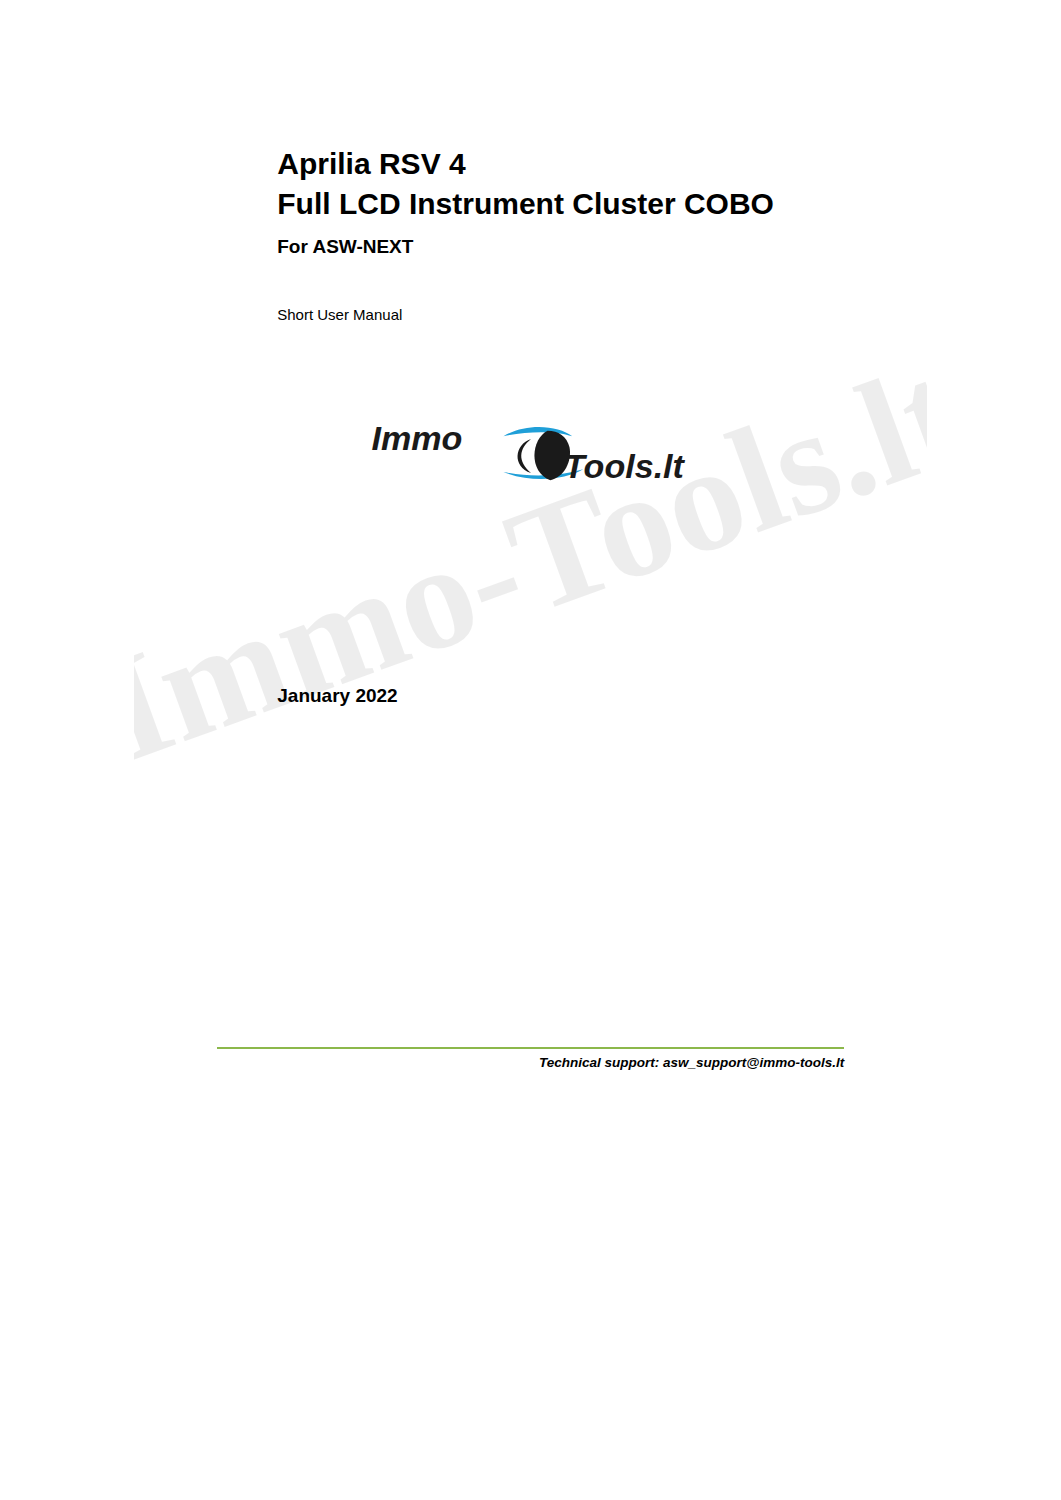Immo-Tools.lt
Aprilia RSV 4
Full LCD Instrument Cluster COBO
For ASW-NEXT
Short User Manual
Immo Tools.lt
January 2022
Technical support: asw_support@immo-tools.lt